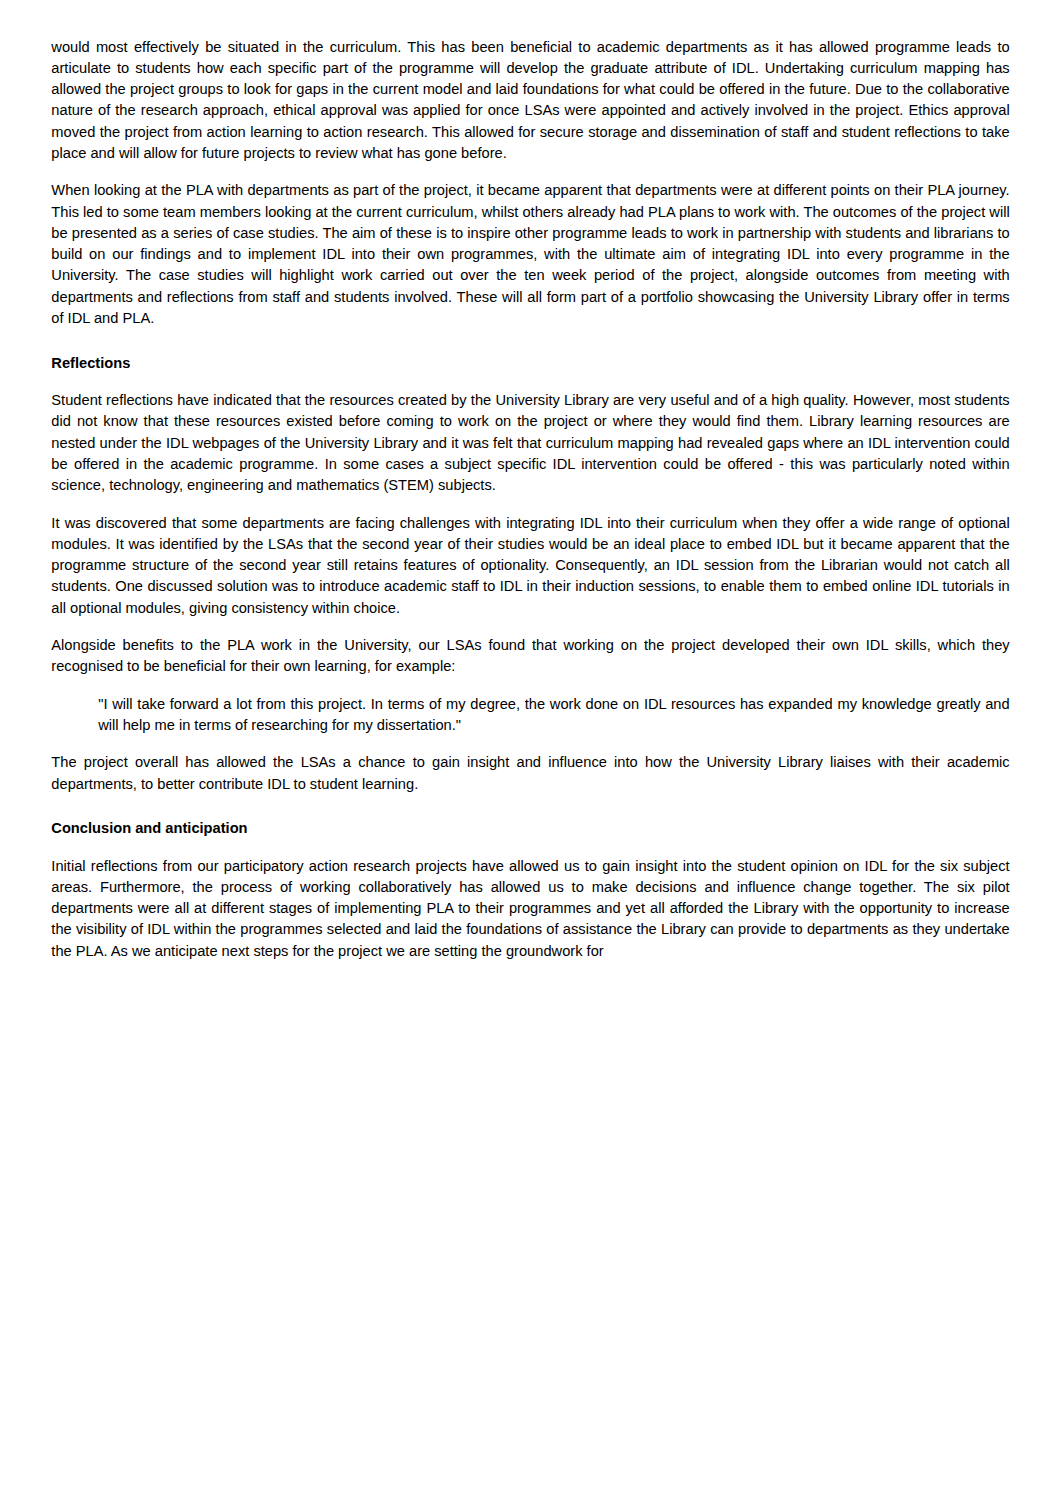would most effectively be situated in the curriculum. This has been beneficial to academic departments as it has allowed programme leads to articulate to students how each specific part of the programme will develop the graduate attribute of IDL. Undertaking curriculum mapping has allowed the project groups to look for gaps in the current model and laid foundations for what could be offered in the future. Due to the collaborative nature of the research approach, ethical approval was applied for once LSAs were appointed and actively involved in the project. Ethics approval moved the project from action learning to action research. This allowed for secure storage and dissemination of staff and student reflections to take place and will allow for future projects to review what has gone before.
When looking at the PLA with departments as part of the project, it became apparent that departments were at different points on their PLA journey. This led to some team members looking at the current curriculum, whilst others already had PLA plans to work with. The outcomes of the project will be presented as a series of case studies. The aim of these is to inspire other programme leads to work in partnership with students and librarians to build on our findings and to implement IDL into their own programmes, with the ultimate aim of integrating IDL into every programme in the University. The case studies will highlight work carried out over the ten week period of the project, alongside outcomes from meeting with departments and reflections from staff and students involved. These will all form part of a portfolio showcasing the University Library offer in terms of IDL and PLA.
Reflections
Student reflections have indicated that the resources created by the University Library are very useful and of a high quality. However, most students did not know that these resources existed before coming to work on the project or where they would find them. Library learning resources are nested under the IDL webpages of the University Library and it was felt that curriculum mapping had revealed gaps where an IDL intervention could be offered in the academic programme. In some cases a subject specific IDL intervention could be offered - this was particularly noted within science, technology, engineering and mathematics (STEM) subjects.
It was discovered that some departments are facing challenges with integrating IDL into their curriculum when they offer a wide range of optional modules. It was identified by the LSAs that the second year of their studies would be an ideal place to embed IDL but it became apparent that the programme structure of the second year still retains features of optionality. Consequently, an IDL session from the Librarian would not catch all students. One discussed solution was to introduce academic staff to IDL in their induction sessions, to enable them to embed online IDL tutorials in all optional modules, giving consistency within choice.
Alongside benefits to the PLA work in the University, our LSAs found that working on the project developed their own IDL skills, which they recognised to be beneficial for their own learning, for example:
"I will take forward a lot from this project. In terms of my degree, the work done on IDL resources has expanded my knowledge greatly and will help me in terms of researching for my dissertation."
The project overall has allowed the LSAs a chance to gain insight and influence into how the University Library liaises with their academic departments, to better contribute IDL to student learning.
Conclusion and anticipation
Initial reflections from our participatory action research projects have allowed us to gain insight into the student opinion on IDL for the six subject areas. Furthermore, the process of working collaboratively has allowed us to make decisions and influence change together. The six pilot departments were all at different stages of implementing PLA to their programmes and yet all afforded the Library with the opportunity to increase the visibility of IDL within the programmes selected and laid the foundations of assistance the Library can provide to departments as they undertake the PLA. As we anticipate next steps for the project we are setting the groundwork for